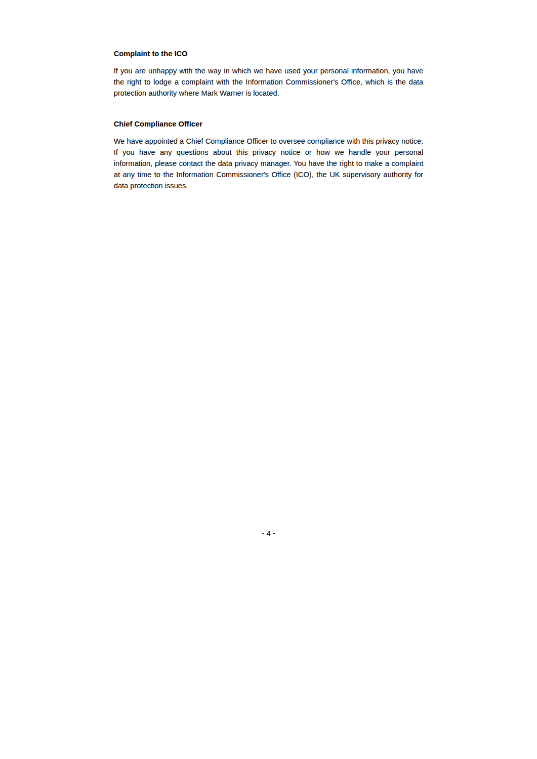Complaint to the ICO
If you are unhappy with the way in which we have used your personal information, you have the right to lodge a complaint with the Information Commissioner's Office, which is the data protection authority where Mark Warner is located.
Chief Compliance Officer
We have appointed a Chief Compliance Officer to oversee compliance with this privacy notice. If you have any questions about this privacy notice or how we handle your personal information, please contact the data privacy manager. You have the right to make a complaint at any time to the Information Commissioner's Office (ICO), the UK supervisory authority for data protection issues.
- 4 -